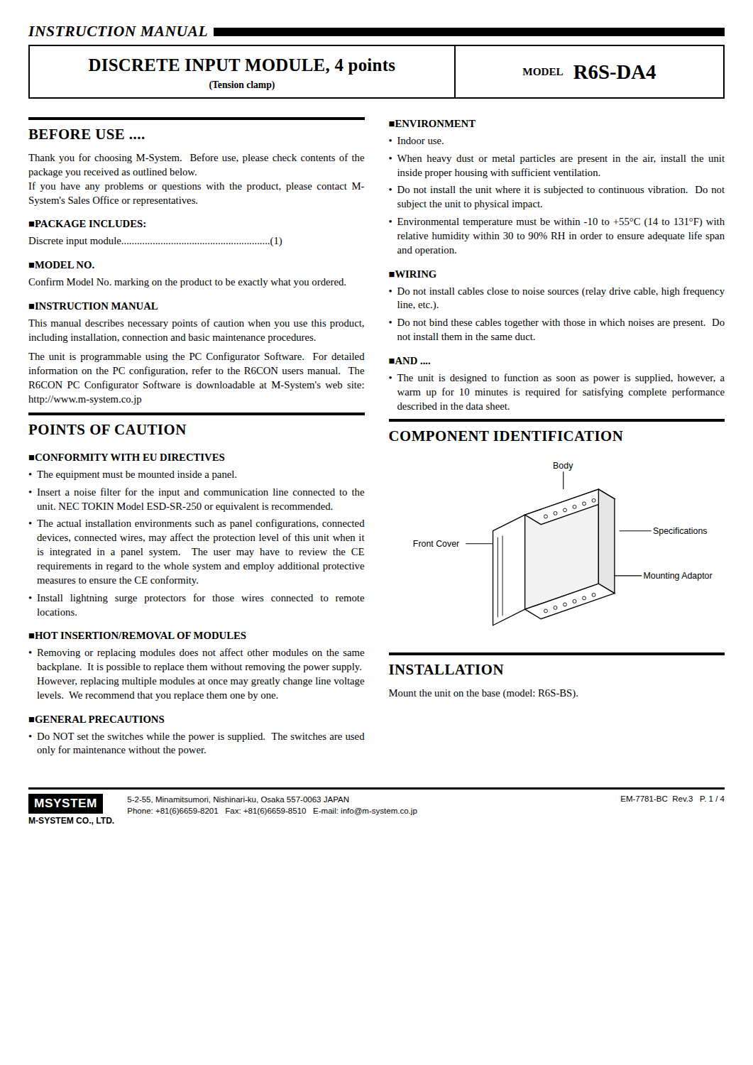INSTRUCTION MANUAL
DISCRETE INPUT MODULE, 4 points
(Tension clamp)
MODEL R6S-DA4
BEFORE USE ....
Thank you for choosing M-System. Before use, please check contents of the package you received as outlined below.
If you have any problems or questions with the product, please contact M-System's Sales Office or representatives.
PACKAGE INCLUDES:
Discrete input module.........................................................(1)
MODEL NO.
Confirm Model No. marking on the product to be exactly what you ordered.
INSTRUCTION MANUAL
This manual describes necessary points of caution when you use this product, including installation, connection and basic maintenance procedures.
The unit is programmable using the PC Configurator Software. For detailed information on the PC configuration, refer to the R6CON users manual. The R6CON PC Configurator Software is downloadable at M-System's web site: http://www.m-system.co.jp
POINTS OF CAUTION
CONFORMITY WITH EU DIRECTIVES
The equipment must be mounted inside a panel.
Insert a noise filter for the input and communication line connected to the unit. NEC TOKIN Model ESD-SR-250 or equivalent is recommended.
The actual installation environments such as panel configurations, connected devices, connected wires, may affect the protection level of this unit when it is integrated in a panel system. The user may have to review the CE requirements in regard to the whole system and employ additional protective measures to ensure the CE conformity.
Install lightning surge protectors for those wires connected to remote locations.
HOT INSERTION/REMOVAL OF MODULES
Removing or replacing modules does not affect other modules on the same backplane. It is possible to replace them without removing the power supply. However, replacing multiple modules at once may greatly change line voltage levels. We recommend that you replace them one by one.
GENERAL PRECAUTIONS
Do NOT set the switches while the power is supplied. The switches are used only for maintenance without the power.
ENVIRONMENT
Indoor use.
When heavy dust or metal particles are present in the air, install the unit inside proper housing with sufficient ventilation.
Do not install the unit where it is subjected to continuous vibration. Do not subject the unit to physical impact.
Environmental temperature must be within -10 to +55°C (14 to 131°F) with relative humidity within 30 to 90% RH in order to ensure adequate life span and operation.
WIRING
Do not install cables close to noise sources (relay drive cable, high frequency line, etc.).
Do not bind these cables together with those in which noises are present. Do not install them in the same duct.
AND ....
The unit is designed to function as soon as power is supplied, however, a warm up for 10 minutes is required for satisfying complete performance described in the data sheet.
COMPONENT IDENTIFICATION
Body Specifications Front Cover Mounting Adaptor
INSTALLATION
Mount the unit on the base (model: R6S-BS).
MSYSTEM
M-SYSTEM CO., LTD.
5-2-55, Minamitsumori, Nishinari-ku, Osaka 557-0063 JAPAN
Phone: +81(6)6659-8201 Fax: +81(6)6659-8510 E-mail: info@m-system.co.jp
EM-7781-BC Rev.3 P. 1 / 4